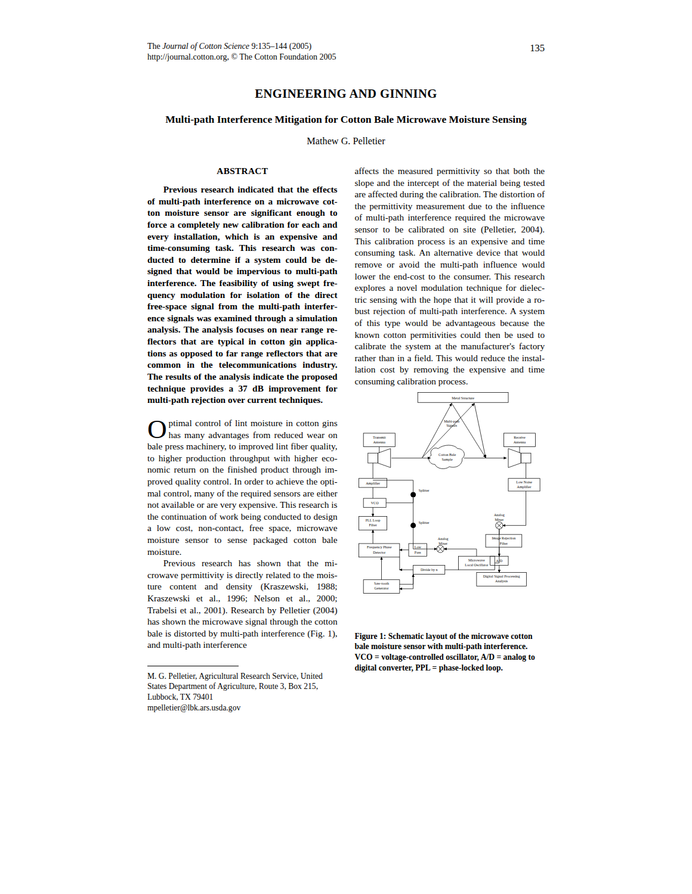The Journal of Cotton Science 9:135–144 (2005)
http://journal.cotton.org, © The Cotton Foundation 2005
135
ENGINEERING AND GINNING
Multi-path Interference Mitigation for Cotton Bale Microwave Moisture Sensing
Mathew G. Pelletier
ABSTRACT
Previous research indicated that the effects of multi-path interference on a microwave cotton moisture sensor are significant enough to force a completely new calibration for each and every installation, which is an expensive and time-consuming task. This research was conducted to determine if a system could be designed that would be impervious to multi-path interference. The feasibility of using swept frequency modulation for isolation of the direct free-space signal from the multi-path interference signals was examined through a simulation analysis. The analysis focuses on near range reflectors that are typical in cotton gin applications as opposed to far range reflectors that are common in the telecommunications industry. The results of the analysis indicate the proposed technique provides a 37 dB improvement for multi-path rejection over current techniques.
Optimal control of lint moisture in cotton gins has many advantages from reduced wear on bale press machinery, to improved lint fiber quality, to higher production throughput with higher economic return on the finished product through improved quality control. In order to achieve the optimal control, many of the required sensors are either not available or are very expensive. This research is the continuation of work being conducted to design a low cost, non-contact, free space, microwave moisture sensor to sense packaged cotton bale moisture.
Previous research has shown that the microwave permittivity is directly related to the moisture content and density (Kraszewski, 1988; Kraszewski et al., 1996; Nelson et al., 2000; Trabelsi et al., 2001). Research by Pelletier (2004) has shown the microwave signal through the cotton bale is distorted by multi-path interference (Fig. 1), and multi-path interference
M. G. Pelletier, Agricultural Research Service, United States Department of Agriculture, Route 3, Box 215, Lubbock, TX 79401
mpelletier@lbk.ars.usda.gov
affects the measured permittivity so that both the slope and the intercept of the material being tested are affected during the calibration. The distortion of the permittivity measurement due to the influence of multi-path interference required the microwave sensor to be calibrated on site (Pelletier, 2004). This calibration process is an expensive and time consuming task. An alternative device that would remove or avoid the multi-path influence would lower the end-cost to the consumer. This research explores a novel modulation technique for dielectric sensing with the hope that it will provide a robust rejection of multi-path interference. A system of this type would be advantageous because the known cotton permitivities could then be used to calibrate the system at the manufacturer's factory rather than in a field. This would reduce the installation cost by removing the expensive and time consuming calibration process.
Metal Structure Multi-path Signals Transmit Antenna Receive Antenna Cotton Bale Sample Amplifier Low Noise Amplifier VCO Splitter PLL Loop Filter Splitter Analog Mixer Image Rejection Filter A/D Digital Signal Processing Analysis Analog Mixer Low Pass Frequency Phase Detector Microwave Local Oscillator Divide by n Saw-tooth Generator
Figure 1: Schematic layout of the microwave cotton bale moisture sensor with multi-path interference. VCO = voltage-controlled oscillator, A/D = analog to digital converter, PPL = phase-locked loop.